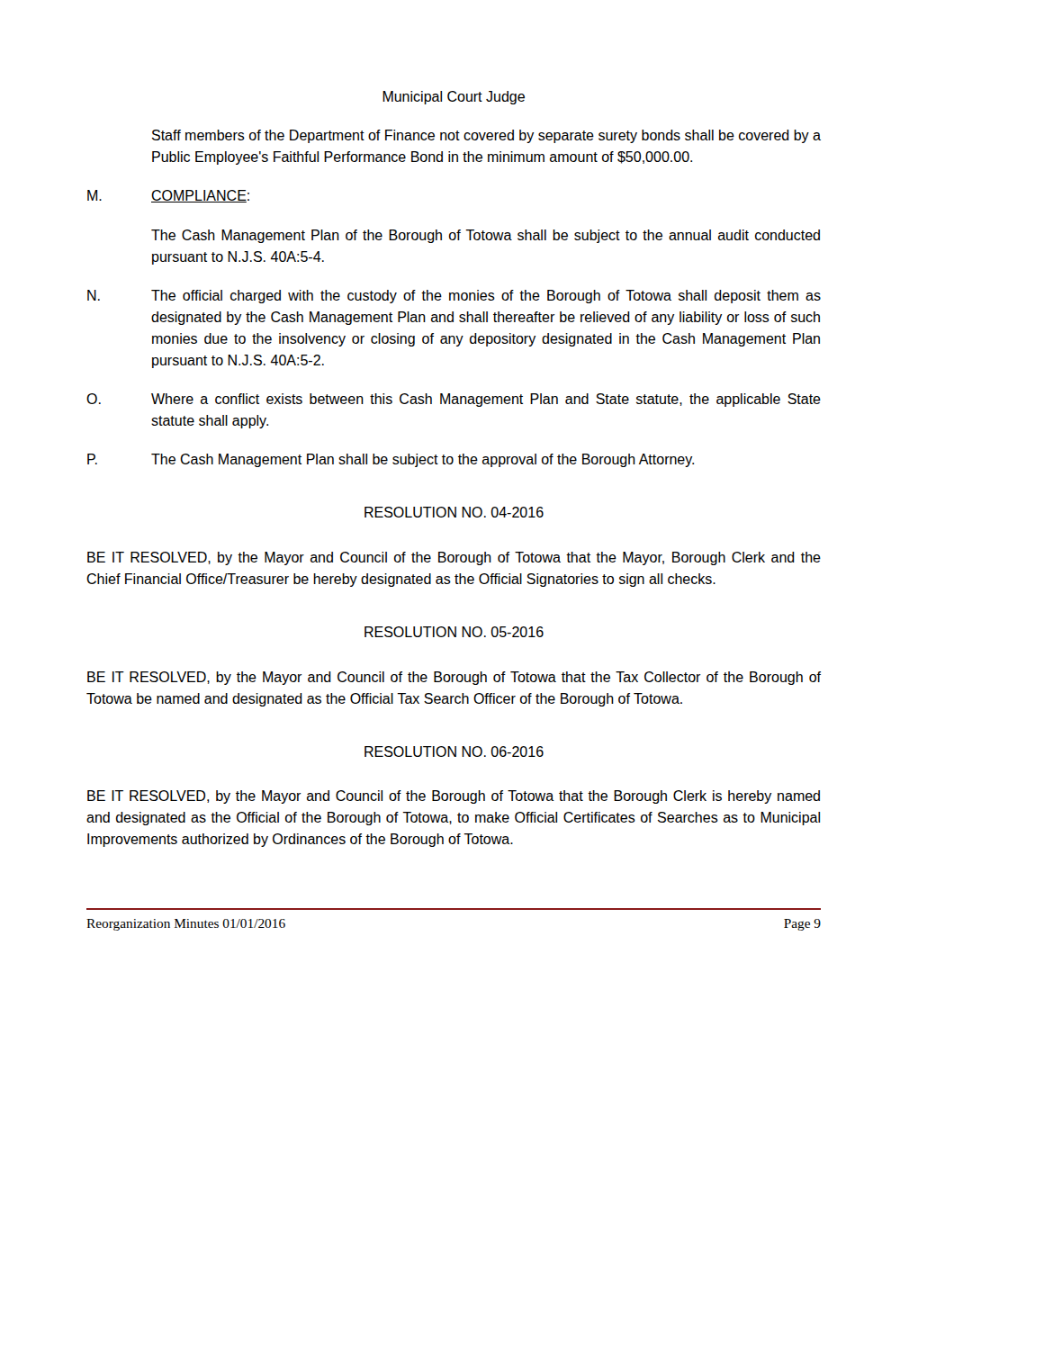Municipal Court Judge
Staff members of the Department of Finance not covered by separate surety bonds shall be covered by a Public Employee's Faithful Performance Bond in the minimum amount of $50,000.00.
M.
COMPLIANCE:
The Cash Management Plan of the Borough of Totowa shall be subject to the annual audit conducted pursuant to N.J.S. 40A:5-4.
N.
The official charged with the custody of the monies of the Borough of Totowa shall deposit them as designated by the Cash Management Plan and shall thereafter be relieved of any liability or loss of such monies due to the insolvency or closing of any depository designated in the Cash Management Plan pursuant to N.J.S. 40A:5-2.
O.
Where a conflict exists between this Cash Management Plan and State statute, the applicable State statute shall apply.
P.
The Cash Management Plan shall be subject to the approval of the Borough Attorney.
RESOLUTION NO. 04-2016
BE IT RESOLVED, by the Mayor and Council of the Borough of Totowa that the Mayor, Borough Clerk and the Chief Financial Office/Treasurer be hereby designated as the Official Signatories to sign all checks.
RESOLUTION NO. 05-2016
BE IT RESOLVED, by the Mayor and Council of the Borough of Totowa that the Tax Collector of the Borough of Totowa be named and designated as the Official Tax Search Officer of the Borough of Totowa.
RESOLUTION NO. 06-2016
BE IT RESOLVED, by the Mayor and Council of the Borough of Totowa that the Borough Clerk is hereby named and designated as the Official of the Borough of Totowa, to make Official Certificates of Searches as to Municipal Improvements authorized by Ordinances of the Borough of Totowa.
Reorganization Minutes 01/01/2016 Page 9